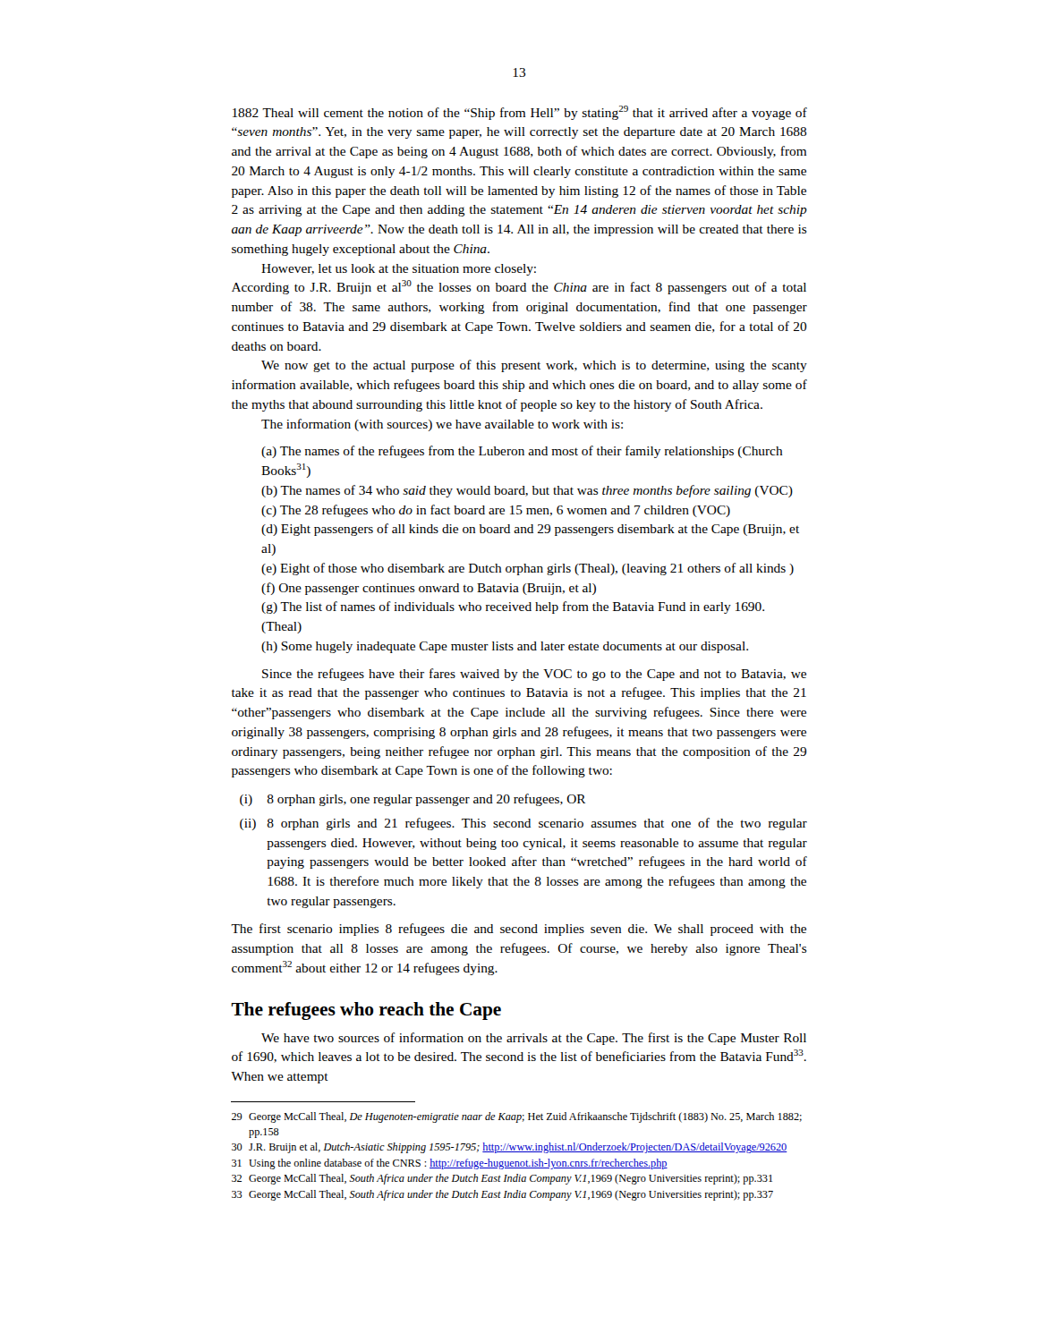13
1882 Theal will cement the notion of the “Ship from Hell” by stating29 that it arrived after a voyage of “seven months”. Yet, in the very same paper, he will correctly set the departure date at 20 March 1688 and the arrival at the Cape as being on 4 August 1688, both of which dates are correct. Obviously, from 20 March to 4 August is only 4-1/2 months. This will clearly constitute a contradiction within the same paper. Also in this paper the death toll will be lamented by him listing 12 of the names of those in Table 2 as arriving at the Cape and then adding the statement “En 14 anderen die stierven voordat het schip aan de Kaap arriveerde”. Now the death toll is 14. All in all, the impression will be created that there is something hugely exceptional about the China.
However, let us look at the situation more closely:
According to J.R. Bruijn et al30 the losses on board the China are in fact 8 passengers out of a total number of 38. The same authors, working from original documentation, find that one passenger continues to Batavia and 29 disembark at Cape Town. Twelve soldiers and seamen die, for a total of 20 deaths on board.
We now get to the actual purpose of this present work, which is to determine, using the scanty information available, which refugees board this ship and which ones die on board, and to allay some of the myths that abound surrounding this little knot of people so key to the history of South Africa.
The information (with sources) we have available to work with is:
(a) The names of the refugees from the Luberon and most of their family relationships (Church Books31)
(b) The names of 34 who said they would board, but that was three months before sailing (VOC)
(c) The 28 refugees who do in fact board are 15 men, 6 women and 7 children (VOC)
(d) Eight passengers of all kinds die on board and 29 passengers disembark at the Cape (Bruijn, et al)
(e) Eight of those who disembark are Dutch orphan girls (Theal), (leaving 21 others of all kinds )
(f) One passenger continues onward to Batavia (Bruijn, et al)
(g) The list of names of individuals who received help from the Batavia Fund in early 1690. (Theal)
(h) Some hugely inadequate Cape muster lists and later estate documents at our disposal.
Since the refugees have their fares waived by the VOC to go to the Cape and not to Batavia, we take it as read that the passenger who continues to Batavia is not a refugee. This implies that the 21 “other”passengers who disembark at the Cape include all the surviving refugees. Since there were originally 38 passengers, comprising 8 orphan girls and 28 refugees, it means that two passengers were ordinary passengers, being neither refugee nor orphan girl. This means that the composition of the 29 passengers who disembark at Cape Town is one of the following two:
(i) 8 orphan girls, one regular passenger and 20 refugees, OR
(ii) 8 orphan girls and 21 refugees. This second scenario assumes that one of the two regular passengers died. However, without being too cynical, it seems reasonable to assume that regular paying passengers would be better looked after than “wretched” refugees in the hard world of 1688. It is therefore much more likely that the 8 losses are among the refugees than among the two regular passengers.
The first scenario implies 8 refugees die and second implies seven die. We shall proceed with the assumption that all 8 losses are among the refugees. Of course, we hereby also ignore Theal's comment32 about either 12 or 14 refugees dying.
The refugees who reach the Cape
We have two sources of information on the arrivals at the Cape. The first is the Cape Muster Roll of 1690, which leaves a lot to be desired. The second is the list of beneficiaries from the Batavia Fund33. When we attempt
29 George McCall Theal, De Hugenoten-emigratie naar de Kaap; Het Zuid Afrikaansche Tijdschrift (1883) No. 25, March 1882; pp.158
30 J.R. Bruijn et al, Dutch-Asiatic Shipping 1595-1795; http://www.inghist.nl/Onderzoek/Projecten/DAS/detailVoyage/92620
31 Using the online database of the CNRS : http://refuge-huguenot.ish-lyon.cnrs.fr/recherches.php
32 George McCall Theal, South Africa under the Dutch East India Company V.1,1969 (Negro Universities reprint); pp.331
33 George McCall Theal, South Africa under the Dutch East India Company V.1,1969 (Negro Universities reprint); pp.337